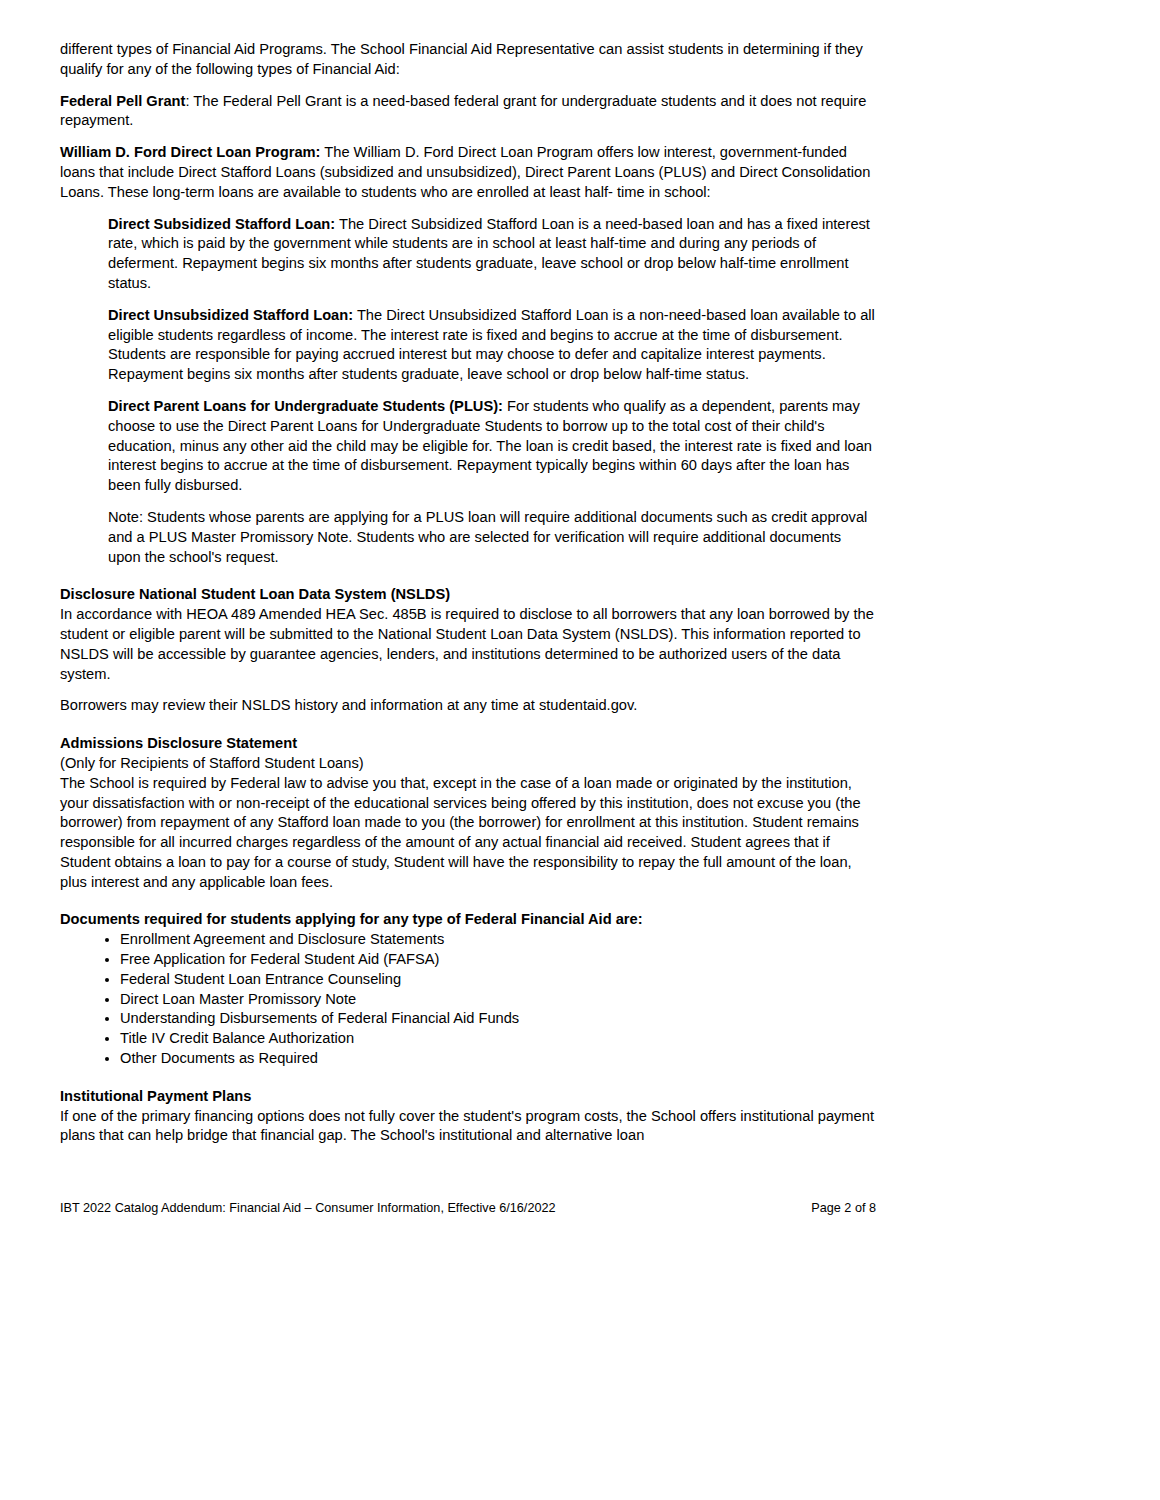different types of Financial Aid Programs. The School Financial Aid Representative can assist students in determining if they qualify for any of the following types of Financial Aid:
Federal Pell Grant: The Federal Pell Grant is a need-based federal grant for undergraduate students and it does not require repayment.
William D. Ford Direct Loan Program: The William D. Ford Direct Loan Program offers low interest, government-funded loans that include Direct Stafford Loans (subsidized and unsubsidized), Direct Parent Loans (PLUS) and Direct Consolidation Loans. These long-term loans are available to students who are enrolled at least half- time in school:
Direct Subsidized Stafford Loan: The Direct Subsidized Stafford Loan is a need-based loan and has a fixed interest rate, which is paid by the government while students are in school at least half-time and during any periods of deferment. Repayment begins six months after students graduate, leave school or drop below half-time enrollment status.
Direct Unsubsidized Stafford Loan: The Direct Unsubsidized Stafford Loan is a non-need-based loan available to all eligible students regardless of income. The interest rate is fixed and begins to accrue at the time of disbursement. Students are responsible for paying accrued interest but may choose to defer and capitalize interest payments. Repayment begins six months after students graduate, leave school or drop below half-time status.
Direct Parent Loans for Undergraduate Students (PLUS): For students who qualify as a dependent, parents may choose to use the Direct Parent Loans for Undergraduate Students to borrow up to the total cost of their child's education, minus any other aid the child may be eligible for. The loan is credit based, the interest rate is fixed and loan interest begins to accrue at the time of disbursement. Repayment typically begins within 60 days after the loan has been fully disbursed.
Note: Students whose parents are applying for a PLUS loan will require additional documents such as credit approval and a PLUS Master Promissory Note. Students who are selected for verification will require additional documents upon the school's request.
Disclosure National Student Loan Data System (NSLDS)
In accordance with HEOA 489 Amended HEA Sec. 485B is required to disclose to all borrowers that any loan borrowed by the student or eligible parent will be submitted to the National Student Loan Data System (NSLDS). This information reported to NSLDS will be accessible by guarantee agencies, lenders, and institutions determined to be authorized users of the data system.
Borrowers may review their NSLDS history and information at any time at studentaid.gov.
Admissions Disclosure Statement
(Only for Recipients of Stafford Student Loans)
The School is required by Federal law to advise you that, except in the case of a loan made or originated by the institution, your dissatisfaction with or non-receipt of the educational services being offered by this institution, does not excuse you (the borrower) from repayment of any Stafford loan made to you (the borrower) for enrollment at this institution. Student remains responsible for all incurred charges regardless of the amount of any actual financial aid received. Student agrees that if Student obtains a loan to pay for a course of study, Student will have the responsibility to repay the full amount of the loan, plus interest and any applicable loan fees.
Documents required for students applying for any type of Federal Financial Aid are:
Enrollment Agreement and Disclosure Statements
Free Application for Federal Student Aid (FAFSA)
Federal Student Loan Entrance Counseling
Direct Loan Master Promissory Note
Understanding Disbursements of Federal Financial Aid Funds
Title IV Credit Balance Authorization
Other Documents as Required
Institutional Payment Plans
If one of the primary financing options does not fully cover the student's program costs, the School offers institutional payment plans that can help bridge that financial gap. The School's institutional and alternative loan
IBT 2022 Catalog Addendum: Financial Aid – Consumer Information, Effective 6/16/2022 Page 2 of 8